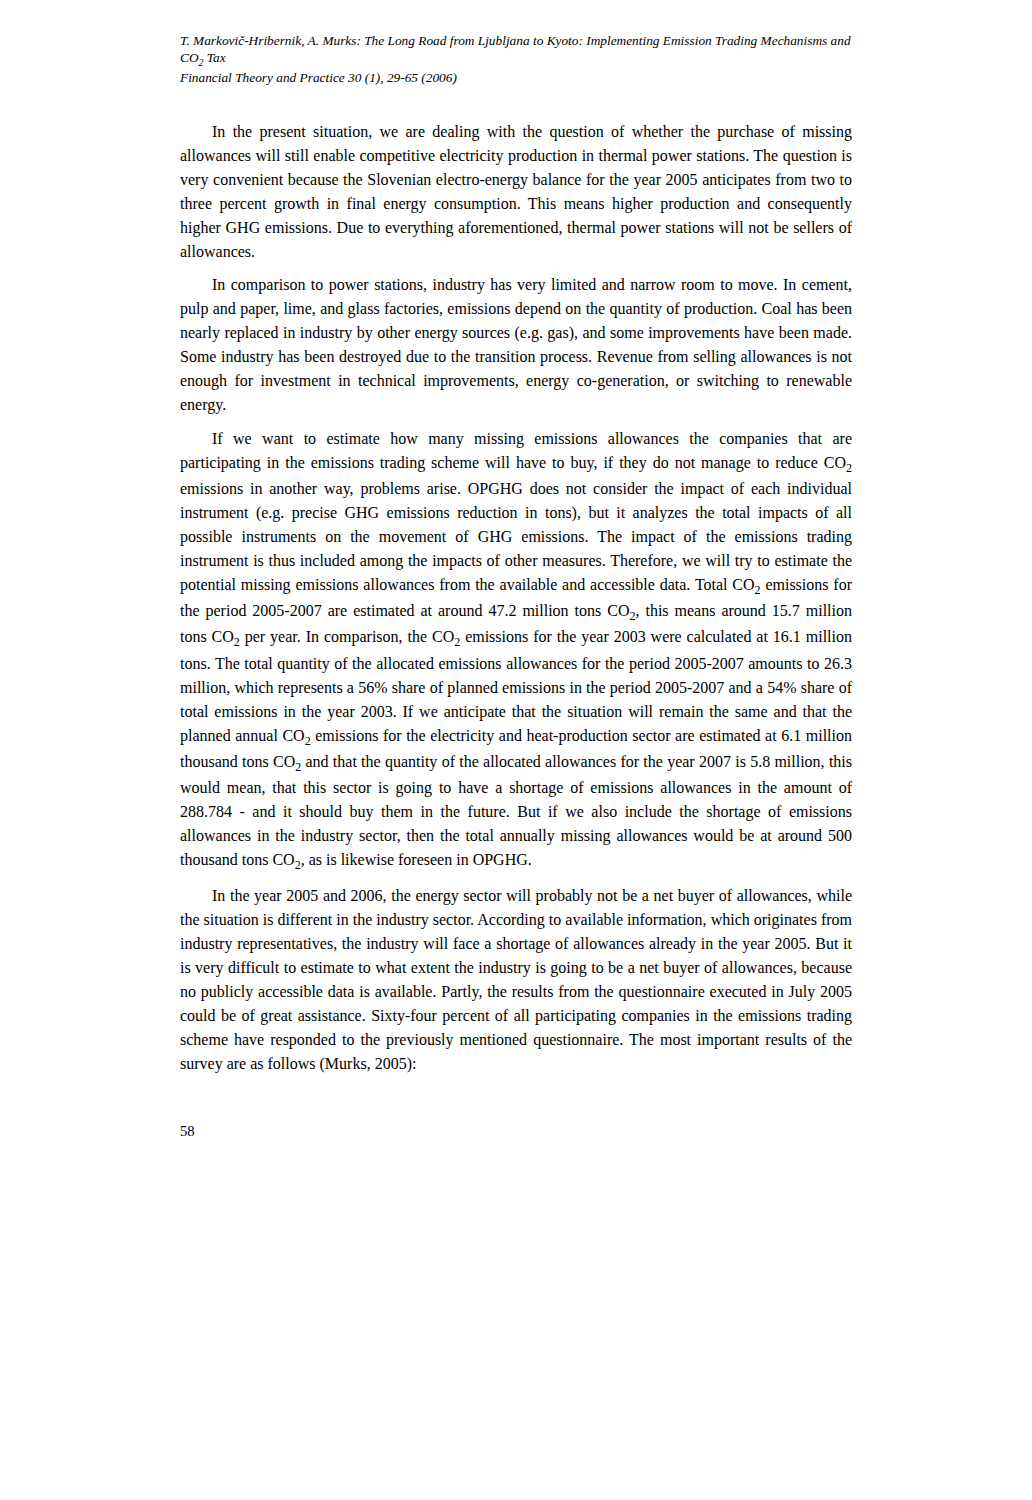T. Markovič-Hribernik, A. Murks: The Long Road from Ljubljana to Kyoto: Implementing Emission Trading Mechanisms and CO2 Tax
Financial Theory and Practice 30 (1), 29-65 (2006)
In the present situation, we are dealing with the question of whether the purchase of missing allowances will still enable competitive electricity production in thermal power stations. The question is very convenient because the Slovenian electro-energy balance for the year 2005 anticipates from two to three percent growth in final energy consumption. This means higher production and consequently higher GHG emissions. Due to everything aforementioned, thermal power stations will not be sellers of allowances.
In comparison to power stations, industry has very limited and narrow room to move. In cement, pulp and paper, lime, and glass factories, emissions depend on the quantity of production. Coal has been nearly replaced in industry by other energy sources (e.g. gas), and some improvements have been made. Some industry has been destroyed due to the transition process. Revenue from selling allowances is not enough for investment in technical improvements, energy co-generation, or switching to renewable energy.
If we want to estimate how many missing emissions allowances the companies that are participating in the emissions trading scheme will have to buy, if they do not manage to reduce CO2 emissions in another way, problems arise. OPGHG does not consider the impact of each individual instrument (e.g. precise GHG emissions reduction in tons), but it analyzes the total impacts of all possible instruments on the movement of GHG emissions. The impact of the emissions trading instrument is thus included among the impacts of other measures. Therefore, we will try to estimate the potential missing emissions allowances from the available and accessible data. Total CO2 emissions for the period 2005-2007 are estimated at around 47.2 million tons CO2, this means around 15.7 million tons CO2 per year. In comparison, the CO2 emissions for the year 2003 were calculated at 16.1 million tons. The total quantity of the allocated emissions allowances for the period 2005-2007 amounts to 26.3 million, which represents a 56% share of planned emissions in the period 2005-2007 and a 54% share of total emissions in the year 2003. If we anticipate that the situation will remain the same and that the planned annual CO2 emissions for the electricity and heat-production sector are estimated at 6.1 million thousand tons CO2 and that the quantity of the allocated allowances for the year 2007 is 5.8 million, this would mean, that this sector is going to have a shortage of emissions allowances in the amount of 288.784 - and it should buy them in the future. But if we also include the shortage of emissions allowances in the industry sector, then the total annually missing allowances would be at around 500 thousand tons CO2, as is likewise foreseen in OPGHG.
In the year 2005 and 2006, the energy sector will probably not be a net buyer of allowances, while the situation is different in the industry sector. According to available information, which originates from industry representatives, the industry will face a shortage of allowances already in the year 2005. But it is very difficult to estimate to what extent the industry is going to be a net buyer of allowances, because no publicly accessible data is available. Partly, the results from the questionnaire executed in July 2005 could be of great assistance. Sixty-four percent of all participating companies in the emissions trading scheme have responded to the previously mentioned questionnaire. The most important results of the survey are as follows (Murks, 2005):
58